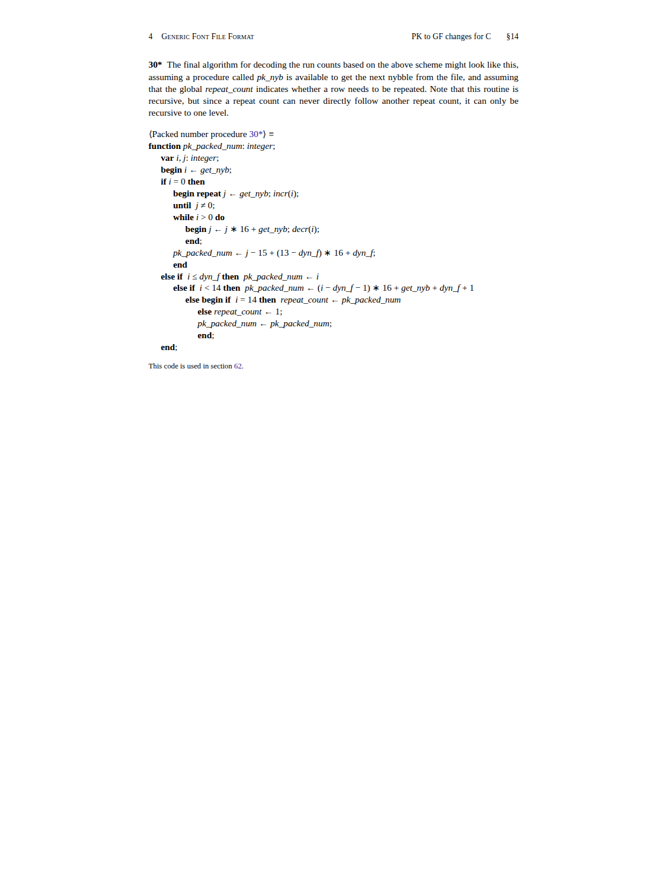4 Generic Font File Format PK to GF changes for C §14
30* The final algorithm for decoding the run counts based on the above scheme might look like this, assuming a procedure called pk_nyb is available to get the next nybble from the file, and assuming that the global repeat_count indicates whether a row needs to be repeated. Note that this routine is recursive, but since a repeat count can never directly follow another repeat count, it can only be recursive to one level.
⟨Packed number procedure 30*⟩ ≡
function pk_packed_num: integer;
var i, j: integer;
begin i ← get_nyb;
if i = 0 then
begin repeat j ← get_nyb; incr(i);
until j ≠ 0;
while i > 0 do
begin j ← j ∗ 16 + get_nyb; decr(i);
end;
pk_packed_num ← j − 15 + (13 − dyn_f) ∗ 16 + dyn_f;
end
else if i ≤ dyn_f then pk_packed_num ← i
else if i < 14 then pk_packed_num ← (i − dyn_f − 1) ∗ 16 + get_nyb + dyn_f + 1
else begin if i = 14 then repeat_count ← pk_packed_num
else repeat_count ← 1;
pk_packed_num ← pk_packed_num;
end;
end;
This code is used in section 62.